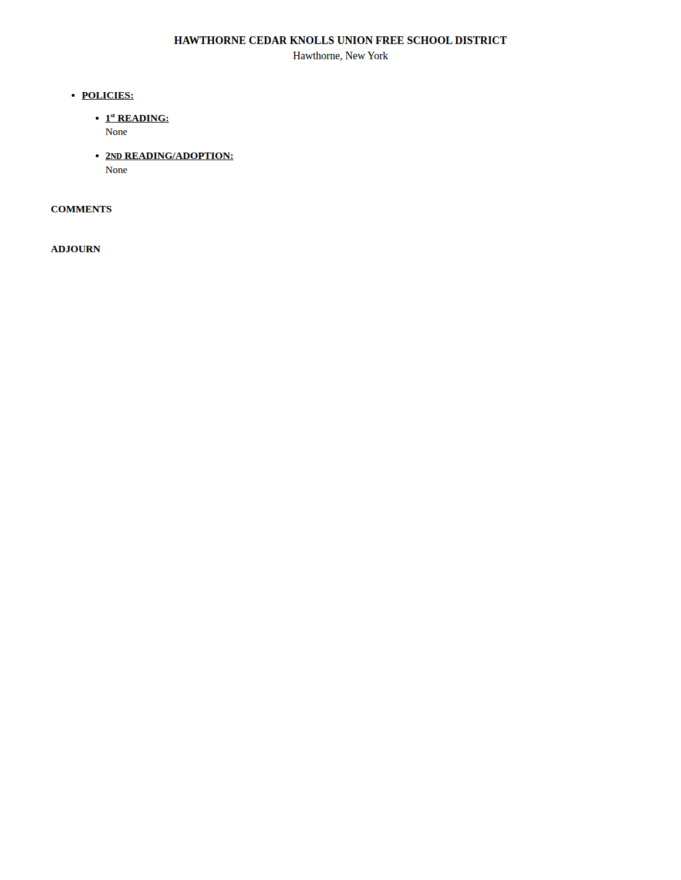HAWTHORNE CEDAR KNOLLS UNION FREE SCHOOL DISTRICT
Hawthorne, New York
POLICIES:
1st READING: None
2ND READING/ADOPTION: None
COMMENTS
ADJOURN